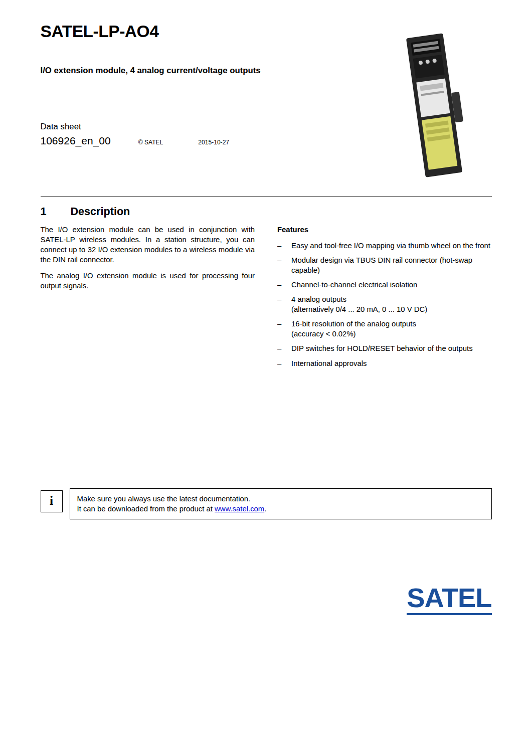SATEL-LP-AO4
I/O extension module, 4 analog current/voltage outputs
Data sheet
106926_en_00 © SATEL 2015-10-27
1 Description
The I/O extension module can be used in conjunction with SATEL-LP wireless modules. In a station structure, you can connect up to 32 I/O extension modules to a wireless module via the DIN rail connector.
The analog I/O extension module is used for processing four output signals.
Features
Easy and tool-free I/O mapping via thumb wheel on the front
Modular design via TBUS DIN rail connector (hot-swap capable)
Channel-to-channel electrical isolation
4 analog outputs
(alternatively 0/4 ... 20 mA, 0 ... 10 V DC)
16-bit resolution of the analog outputs
(accuracy < 0.02%)
DIP switches for HOLD/RESET behavior of the outputs
International approvals
i
Make sure you always use the latest documentation.
It can be downloaded from the product at www.satel.com.
SATEL